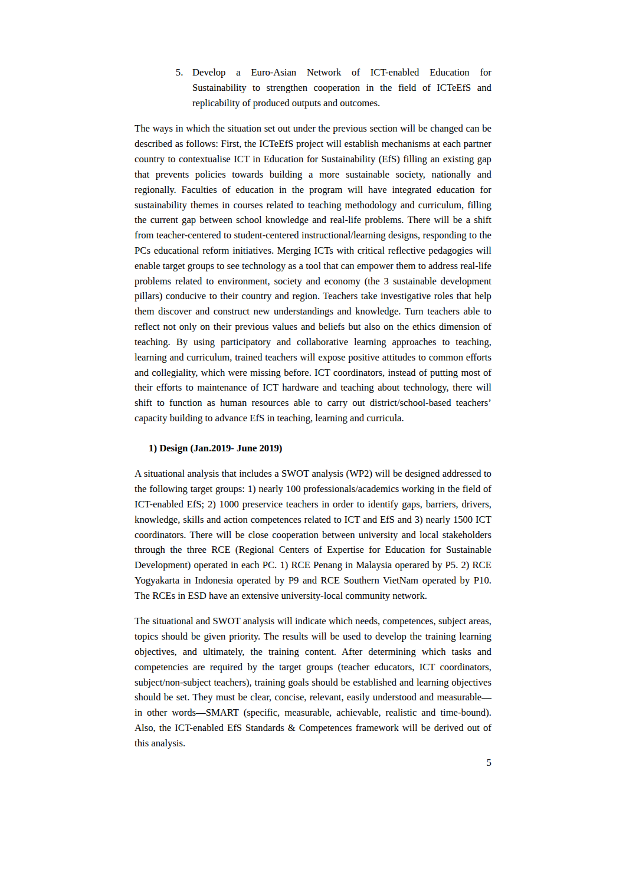Develop a Euro-Asian Network of ICT-enabled Education for Sustainability to strengthen cooperation in the field of ICTeEfS and replicability of produced outputs and outcomes.
The ways in which the situation set out under the previous section will be changed can be described as follows: First, the ICTeEfS project will establish mechanisms at each partner country to contextualise ICT in Education for Sustainability (EfS) filling an existing gap that prevents policies towards building a more sustainable society, nationally and regionally. Faculties of education in the program will have integrated education for sustainability themes in courses related to teaching methodology and curriculum, filling the current gap between school knowledge and real-life problems. There will be a shift from teacher-centered to student-centered instructional/learning designs, responding to the PCs educational reform initiatives. Merging ICTs with critical reflective pedagogies will enable target groups to see technology as a tool that can empower them to address real-life problems related to environment, society and economy (the 3 sustainable development pillars) conducive to their country and region. Teachers take investigative roles that help them discover and construct new understandings and knowledge. Turn teachers able to reflect not only on their previous values and beliefs but also on the ethics dimension of teaching. By using participatory and collaborative learning approaches to teaching, learning and curriculum, trained teachers will expose positive attitudes to common efforts and collegiality, which were missing before. ICT coordinators, instead of putting most of their efforts to maintenance of ICT hardware and teaching about technology, there will shift to function as human resources able to carry out district/school-based teachers’ capacity building to advance EfS in teaching, learning and curricula.
1) Design (Jan.2019- June 2019)
A situational analysis that includes a SWOT analysis (WP2) will be designed addressed to the following target groups: 1) nearly 100 professionals/academics working in the field of ICT-enabled EfS; 2) 1000 preservice teachers in order to identify gaps, barriers, drivers, knowledge, skills and action competences related to ICT and EfS and 3) nearly 1500 ICT coordinators. There will be close cooperation between university and local stakeholders through the three RCE (Regional Centers of Expertise for Education for Sustainable Development) operated in each PC. 1) RCE Penang in Malaysia operared by P5. 2) RCE Yogyakarta in Indonesia operated by P9 and RCE Southern VietNam operated by P10. The RCEs in ESD have an extensive university-local community network.
The situational and SWOT analysis will indicate which needs, competences, subject areas, topics should be given priority. The results will be used to develop the training learning objectives, and ultimately, the training content. After determining which tasks and competencies are required by the target groups (teacher educators, ICT coordinators, subject/non-subject teachers), training goals should be established and learning objectives should be set. They must be clear, concise, relevant, easily understood and measurable—in other words—SMART (specific, measurable, achievable, realistic and time-bound). Also, the ICT-enabled EfS Standards & Competences framework will be derived out of this analysis.
5